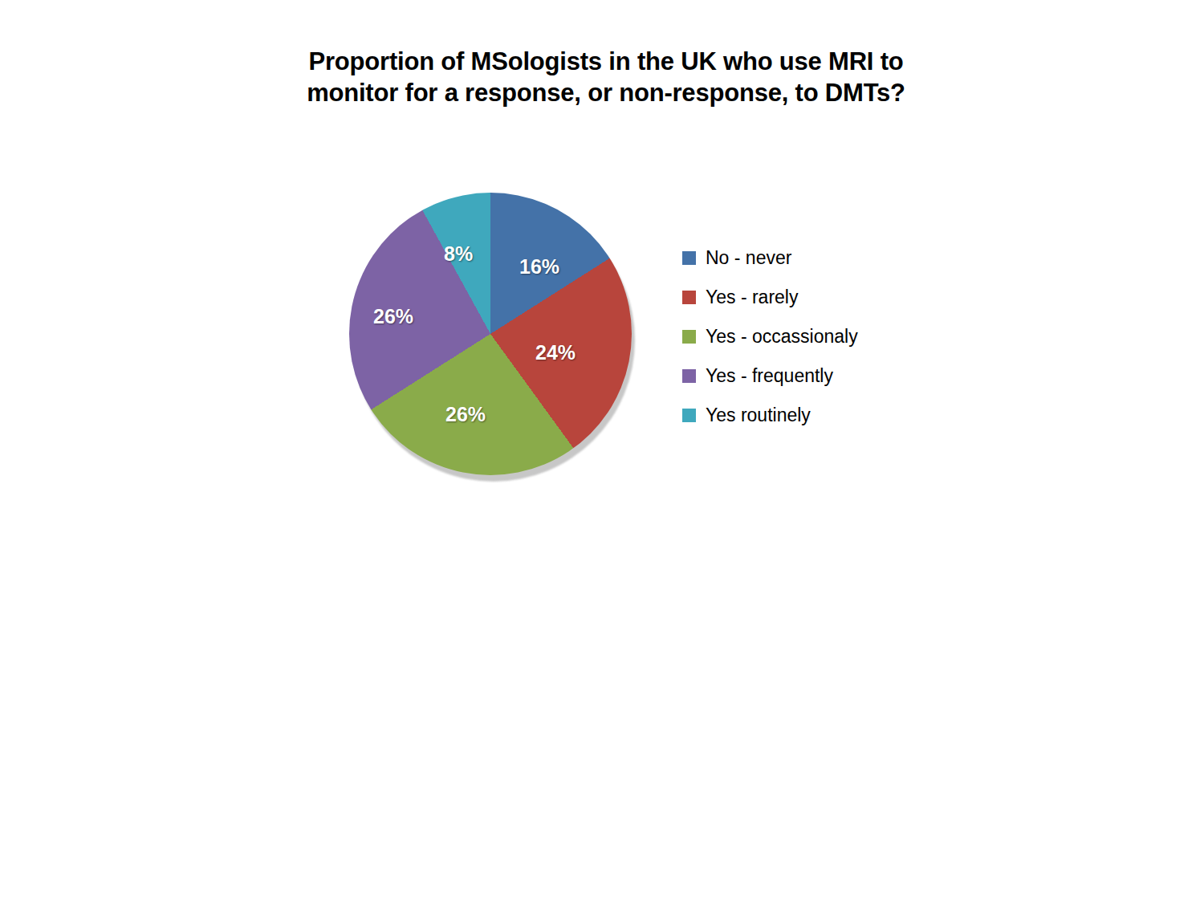Proportion of MSologists in the UK who use MRI to monitor for a response, or non-response, to DMTs?
16% 24% 26% 26% 8%
No - never
Yes - rarely
Yes - occassionaly
Yes - frequently
Yes routinely